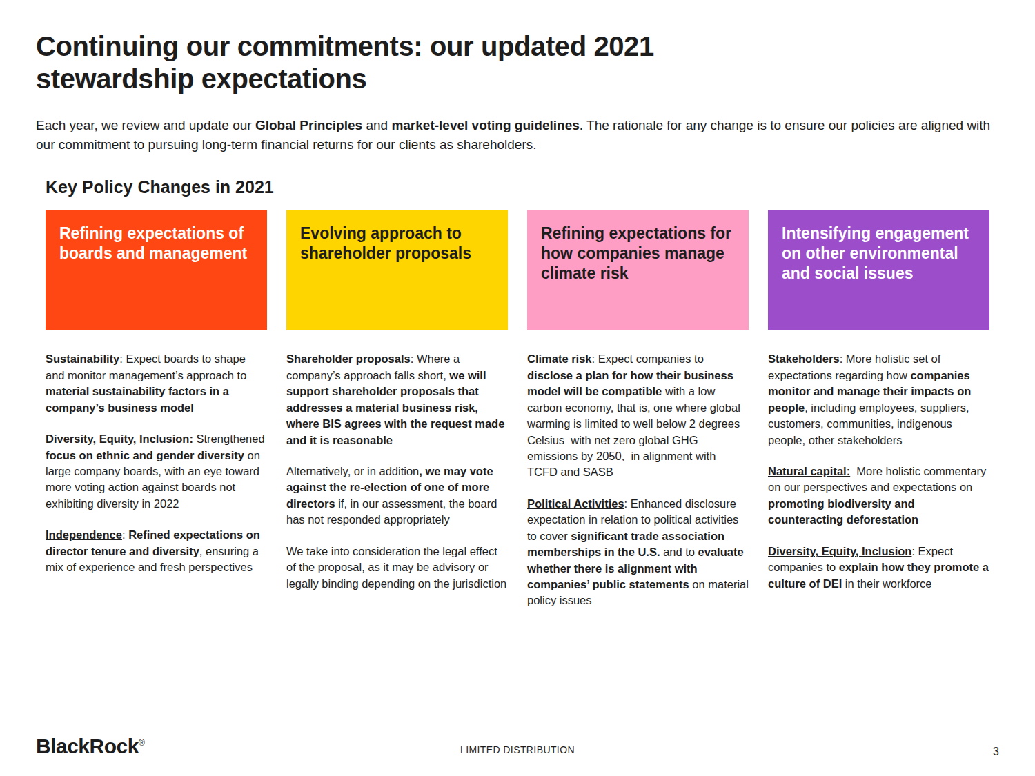Continuing our commitments: our updated 2021
stewardship expectations
Each year, we review and update our Global Principles and market-level voting guidelines. The rationale for any change is to ensure our policies are aligned with our commitment to pursuing long-term financial returns for our clients as shareholders.
Key Policy Changes in 2021
Refining expectations of boards and management
Sustainability: Expect boards to shape and monitor management’s approach to material sustainability factors in a company’s business model
Diversity, Equity, Inclusion: Strengthened focus on ethnic and gender diversity on large company boards, with an eye toward more voting action against boards not exhibiting diversity in 2022
Independence: Refined expectations on director tenure and diversity, ensuring a mix of experience and fresh perspectives
Evolving approach to shareholder proposals
Shareholder proposals: Where a company’s approach falls short, we will support shareholder proposals that addresses a material business risk, where BIS agrees with the request made and it is reasonable
Alternatively, or in addition, we may vote against the re-election of one of more directors if, in our assessment, the board has not responded appropriately
We take into consideration the legal effect of the proposal, as it may be advisory or legally binding depending on the jurisdiction
Refining expectations for how companies manage climate risk
Climate risk: Expect companies to disclose a plan for how their business model will be compatible with a low carbon economy, that is, one where global warming is limited to well below 2 degrees Celsius with net zero global GHG emissions by 2050, in alignment with TCFD and SASB
Political Activities: Enhanced disclosure expectation in relation to political activities to cover significant trade association memberships in the U.S. and to evaluate whether there is alignment with companies’ public statements on material policy issues
Intensifying engagement on other environmental and social issues
Stakeholders: More holistic set of expectations regarding how companies monitor and manage their impacts on people, including employees, suppliers, customers, communities, indigenous people, other stakeholders
Natural capital: More holistic commentary on our perspectives and expectations on promoting biodiversity and counteracting deforestation
Diversity, Equity, Inclusion: Expect companies to explain how they promote a culture of DEI in their workforce
BlackRock®
3
LIMITED DISTRIBUTION